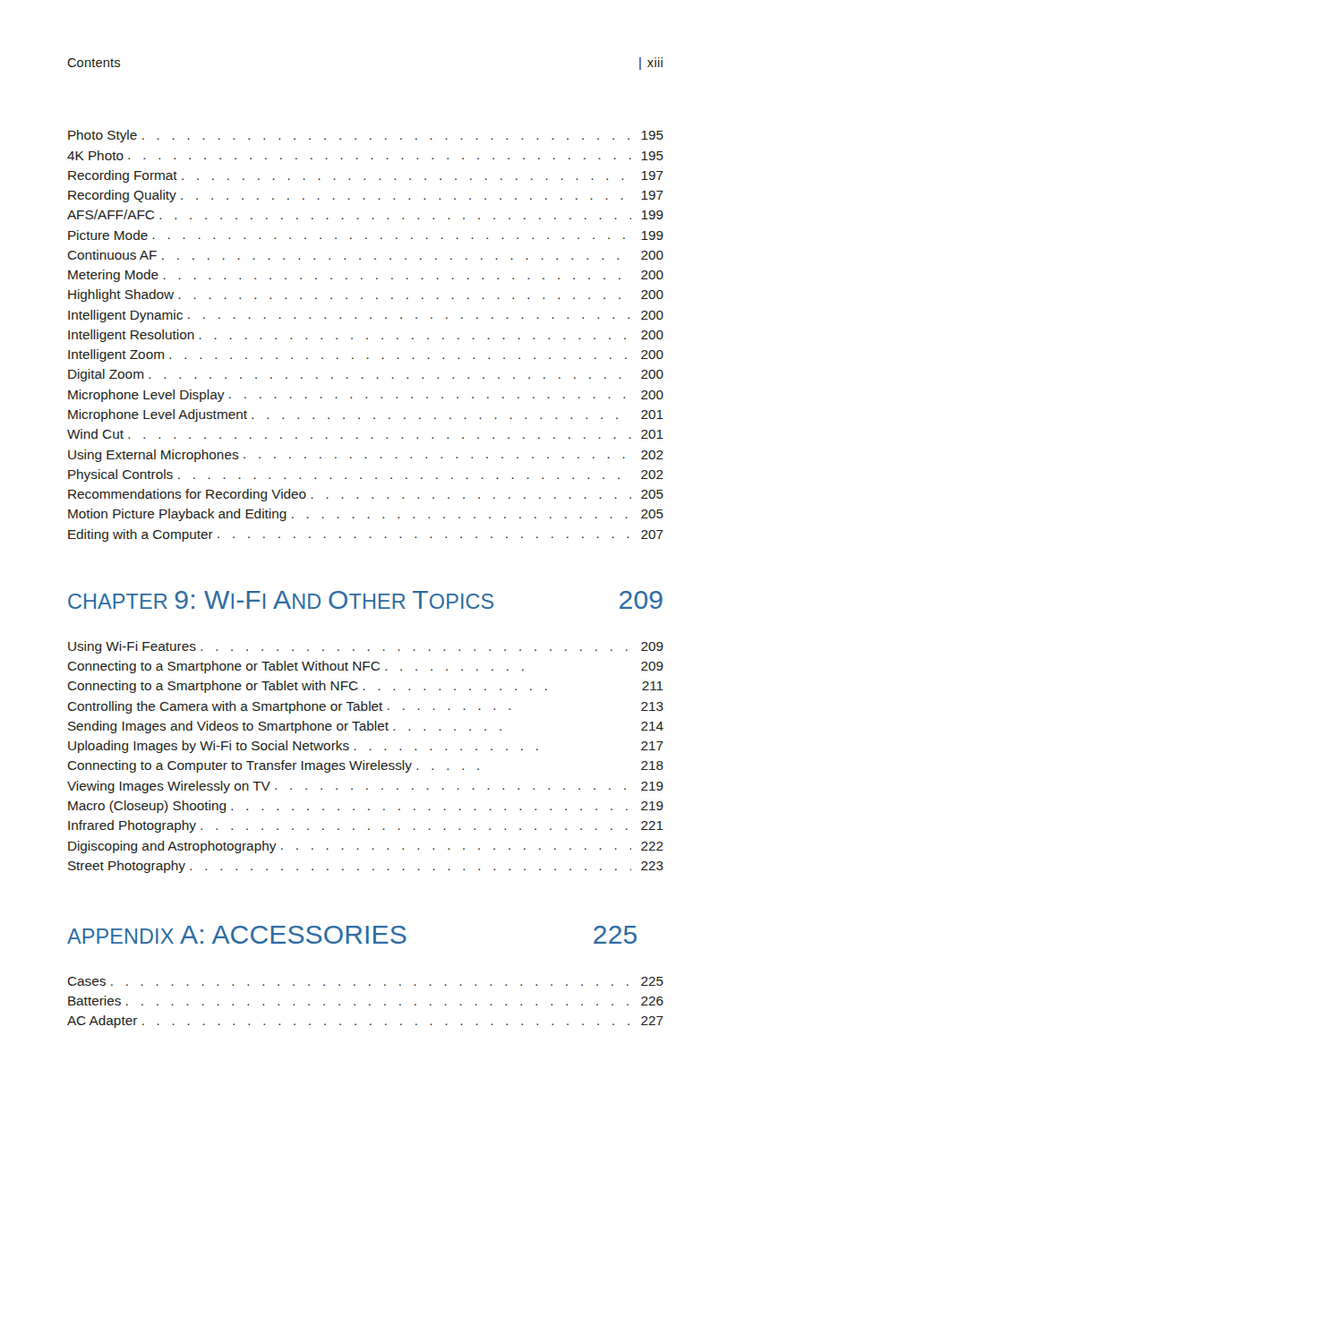Contents
| xiii
Photo Style. . . . . . . . . . . . . . . . . . . . . . . . . . . . . . . . . . . . . . . . . . 195
4K Photo. . . . . . . . . . . . . . . . . . . . . . . . . . . . . . . . . . . . . . . . . . 195
Recording Format. . . . . . . . . . . . . . . . . . . . . . . . . . . . . . . . . . . . 197
Recording Quality. . . . . . . . . . . . . . . . . . . . . . . . . . . . . . . . . . . . 197
AFS/AFF/AFC. . . . . . . . . . . . . . . . . . . . . . . . . . . . . . . . . . . . . . . 199
Picture Mode. . . . . . . . . . . . . . . . . . . . . . . . . . . . . . . . . . . . . . . 199
Continuous AF. . . . . . . . . . . . . . . . . . . . . . . . . . . . . . . . . . . . . . 200
Metering Mode. . . . . . . . . . . . . . . . . . . . . . . . . . . . . . . . . . . . . 200
Highlight Shadow. . . . . . . . . . . . . . . . . . . . . . . . . . . . . . . . . . . . 200
Intelligent Dynamic. . . . . . . . . . . . . . . . . . . . . . . . . . . . . . . . . . 200
Intelligent Resolution. . . . . . . . . . . . . . . . . . . . . . . . . . . . . . . . 200
Intelligent Zoom. . . . . . . . . . . . . . . . . . . . . . . . . . . . . . . . . . . . . 200
Digital Zoom. . . . . . . . . . . . . . . . . . . . . . . . . . . . . . . . . . . . . . . 200
Microphone Level Display. . . . . . . . . . . . . . . . . . . . . . . . . . . . . 200
Microphone Level Adjustment. . . . . . . . . . . . . . . . . . . . . . . . . 201
Wind Cut. . . . . . . . . . . . . . . . . . . . . . . . . . . . . . . . . . . . . . . . . . 201
Using External Microphones. . . . . . . . . . . . . . . . . . . . . . . . . . 202
Physical Controls. . . . . . . . . . . . . . . . . . . . . . . . . . . . . . . . . . . . . . 202
Recommendations for Recording Video. . . . . . . . . . . . . . . . . . . . . . . 205
Motion Picture Playback and Editing. . . . . . . . . . . . . . . . . . . . . . . . . 205
Editing with a Computer. . . . . . . . . . . . . . . . . . . . . . . . . . . . . . . . 207
CHAPTER 9: W I-FI AND OTHER TOPICS 209
Using Wi-Fi Features. . . . . . . . . . . . . . . . . . . . . . . . . . . . . . . . . . . . . . 209
Connecting to a Smartphone or Tablet Without NFC. . . . . . . . . . 209
Connecting to a Smartphone or Tablet with NFC. . . . . . . . . . . . . 211
Controlling the Camera with a Smartphone or Tablet. . . . . . . . . 213
Sending Images and Videos to Smartphone or Tablet. . . . . . . . 214
Uploading Images by Wi-Fi to Social Networks. . . . . . . . . . . . . 217
Connecting to a Computer to Transfer Images Wirelessly. . . . . 218
Viewing Images Wirelessly on TV. . . . . . . . . . . . . . . . . . . . . . . . 219
Macro (Closeup) Shooting. . . . . . . . . . . . . . . . . . . . . . . . . . . . . . . . . 219
Infrared Photography. . . . . . . . . . . . . . . . . . . . . . . . . . . . . . . . . . . . . 221
Digiscoping and Astrophotography. . . . . . . . . . . . . . . . . . . . . . . . . 222
Street Photography. . . . . . . . . . . . . . . . . . . . . . . . . . . . . . . . . . . . . . 223
APPENDIX A: ACCESSORIES 225
Cases. . . . . . . . . . . . . . . . . . . . . . . . . . . . . . . . . . . . . . . . . . . . . . . . . 225
Batteries. . . . . . . . . . . . . . . . . . . . . . . . . . . . . . . . . . . . . . . . . . . . . . . 226
AC Adapter. . . . . . . . . . . . . . . . . . . . . . . . . . . . . . . . . . . . . . . . . . . . . 227